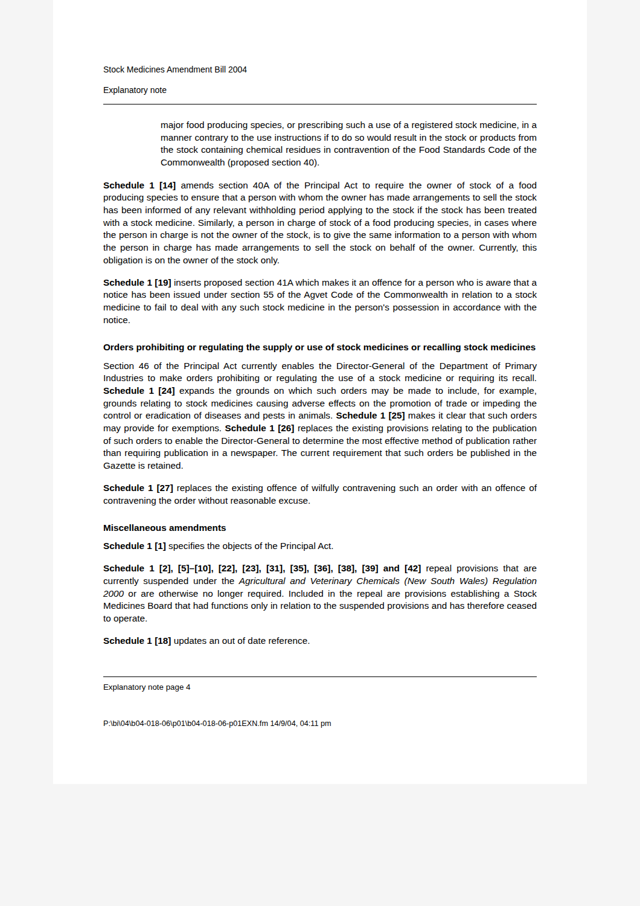Stock Medicines Amendment Bill 2004
Explanatory note
major food producing species, or prescribing such a use of a registered stock medicine, in a manner contrary to the use instructions if to do so would result in the stock or products from the stock containing chemical residues in contravention of the Food Standards Code of the Commonwealth (proposed section 40).
Schedule 1 [14] amends section 40A of the Principal Act to require the owner of stock of a food producing species to ensure that a person with whom the owner has made arrangements to sell the stock has been informed of any relevant withholding period applying to the stock if the stock has been treated with a stock medicine. Similarly, a person in charge of stock of a food producing species, in cases where the person in charge is not the owner of the stock, is to give the same information to a person with whom the person in charge has made arrangements to sell the stock on behalf of the owner. Currently, this obligation is on the owner of the stock only.
Schedule 1 [19] inserts proposed section 41A which makes it an offence for a person who is aware that a notice has been issued under section 55 of the Agvet Code of the Commonwealth in relation to a stock medicine to fail to deal with any such stock medicine in the person's possession in accordance with the notice.
Orders prohibiting or regulating the supply or use of stock medicines or recalling stock medicines
Section 46 of the Principal Act currently enables the Director-General of the Department of Primary Industries to make orders prohibiting or regulating the use of a stock medicine or requiring its recall. Schedule 1 [24] expands the grounds on which such orders may be made to include, for example, grounds relating to stock medicines causing adverse effects on the promotion of trade or impeding the control or eradication of diseases and pests in animals. Schedule 1 [25] makes it clear that such orders may provide for exemptions. Schedule 1 [26] replaces the existing provisions relating to the publication of such orders to enable the Director-General to determine the most effective method of publication rather than requiring publication in a newspaper. The current requirement that such orders be published in the Gazette is retained.
Schedule 1 [27] replaces the existing offence of wilfully contravening such an order with an offence of contravening the order without reasonable excuse.
Miscellaneous amendments
Schedule 1 [1] specifies the objects of the Principal Act.
Schedule 1 [2], [5]–[10], [22], [23], [31], [35], [36], [38], [39] and [42] repeal provisions that are currently suspended under the Agricultural and Veterinary Chemicals (New South Wales) Regulation 2000 or are otherwise no longer required. Included in the repeal are provisions establishing a Stock Medicines Board that had functions only in relation to the suspended provisions and has therefore ceased to operate.
Schedule 1 [18] updates an out of date reference.
Explanatory note page 4
P:\bi\04\b04-018-06\p01\b04-018-06-p01EXN.fm 14/9/04, 04:11 pm